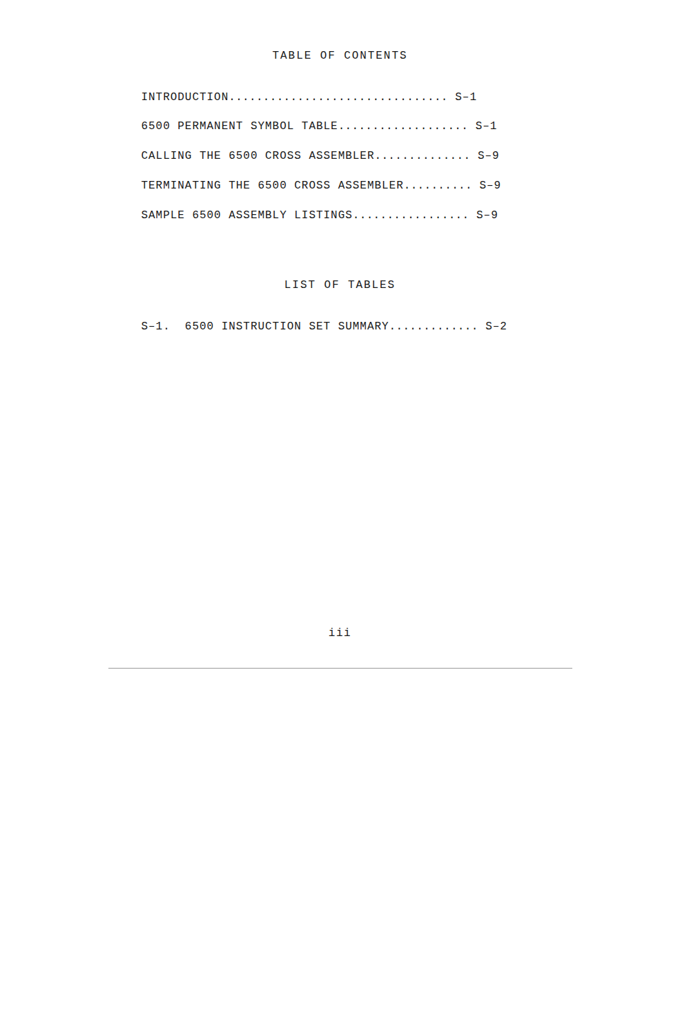TABLE OF CONTENTS
INTRODUCTION................................ S–1
6500 PERMANENT SYMBOL TABLE................... S–1
CALLING THE 6500 CROSS ASSEMBLER.............. S–9
TERMINATING THE 6500 CROSS ASSEMBLER.......... S–9
SAMPLE 6500 ASSEMBLY LISTINGS................. S–9
LIST OF TABLES
S–1. 6500 INSTRUCTION SET SUMMARY............. S–2
iii